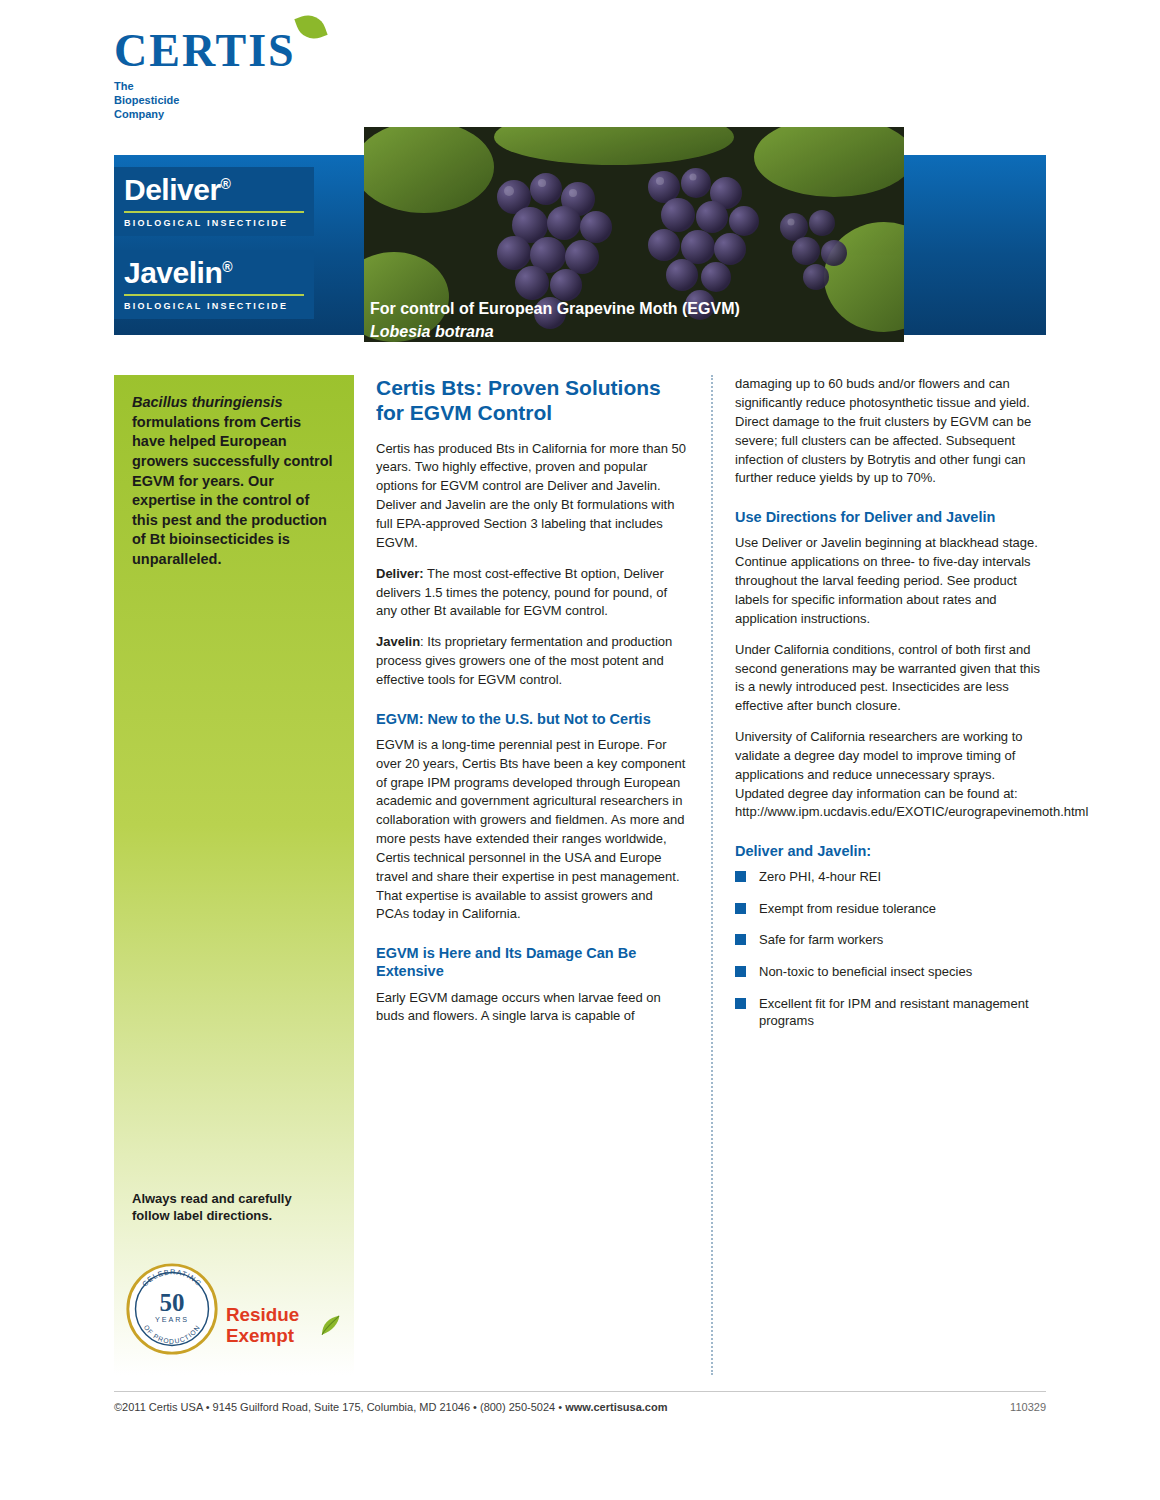CERTIS
The
Biopesticide
Company
Deliver®
BIOLOGICAL INSECTICIDE
Javelin®
BIOLOGICAL INSECTICIDE
For control of European Grapevine Moth (EGVM)
Lobesia botrana
Bacillus thuringiensis formulations from Certis have helped European growers successfully control EGVM for years. Our expertise in the control of this pest and the production of Bt bioinsecticides is unparalleled.
Always read and carefully follow label directions.
CELEBRATING OF PRODUCTION 50 YEARS Residue Exempt
Certis Bts: Proven Solutions for EGVM Control
Certis has produced Bts in California for more than 50 years. Two highly effective, proven and popular options for EGVM control are Deliver and Javelin. Deliver and Javelin are the only Bt formulations with full EPA-approved Section 3 labeling that includes EGVM.
Deliver: The most cost-effective Bt option, Deliver delivers 1.5 times the potency, pound for pound, of any other Bt available for EGVM control.
Javelin: Its proprietary fermentation and production process gives growers one of the most potent and effective tools for EGVM control.
EGVM: New to the U.S. but Not to Certis
EGVM is a long-time perennial pest in Europe. For over 20 years, Certis Bts have been a key component of grape IPM programs developed through European academic and government agricultural researchers in collaboration with growers and fieldmen. As more and more pests have extended their ranges worldwide, Certis technical personnel in the USA and Europe travel and share their expertise in pest management. That expertise is available to assist growers and PCAs today in California.
EGVM is Here and Its Damage Can Be Extensive
Early EGVM damage occurs when larvae feed on buds and flowers. A single larva is capable of
damaging up to 60 buds and/or flowers and can significantly reduce photosynthetic tissue and yield. Direct damage to the fruit clusters by EGVM can be severe; full clusters can be affected. Subsequent infection of clusters by Botrytis and other fungi can further reduce yields by up to 70%.
Use Directions for Deliver and Javelin
Use Deliver or Javelin beginning at blackhead stage. Continue applications on three- to five-day intervals throughout the larval feeding period. See product labels for specific information about rates and application instructions.
Under California conditions, control of both first and second generations may be warranted given that this is a newly introduced pest. Insecticides are less effective after bunch closure.
University of California researchers are working to validate a degree day model to improve timing of applications and reduce unnecessary sprays. Updated degree day information can be found at: http://www.ipm.ucdavis.edu/EXOTIC/eurograpevinemoth.html
Deliver and Javelin:
Zero PHI, 4-hour REI
Exempt from residue tolerance
Safe for farm workers
Non-toxic to beneficial insect species
Excellent fit for IPM and resistant management programs
©2011 Certis USA • 9145 Guilford Road, Suite 175, Columbia, MD 21046 • (800) 250-5024 • www.certisusa.com
110329